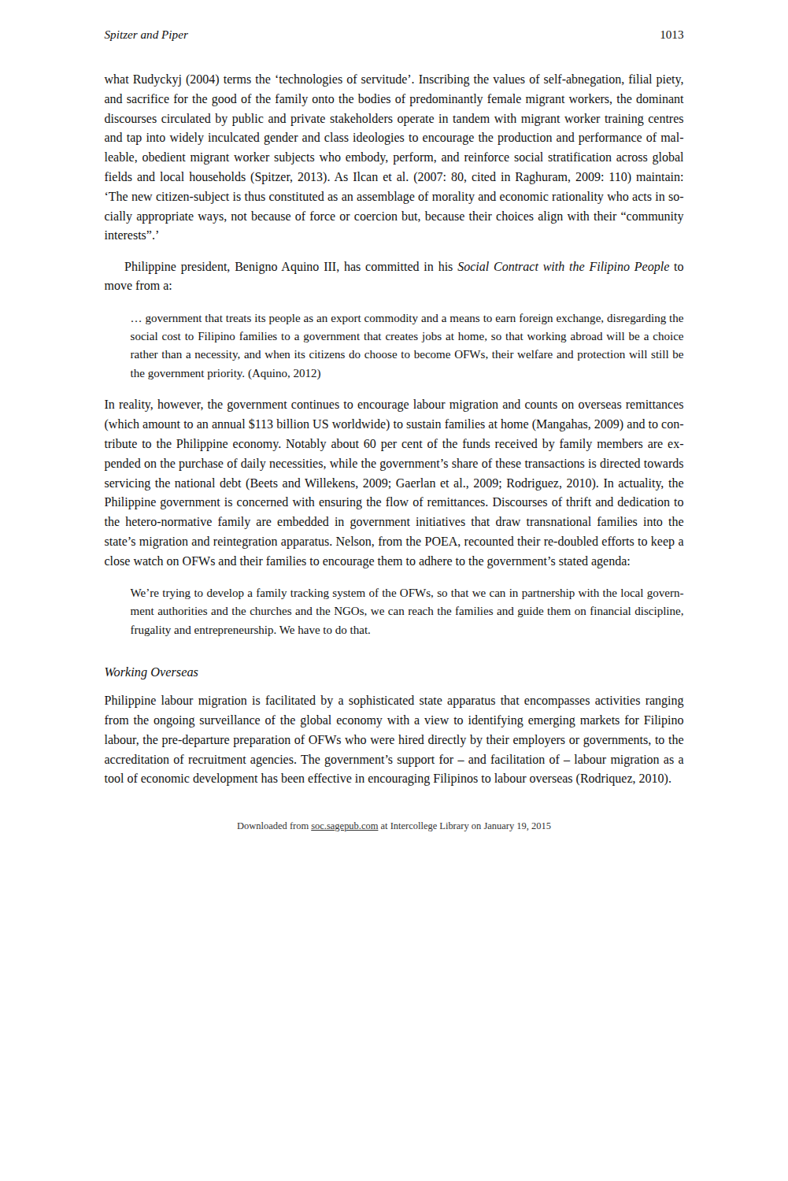Spitzer and Piper 1013
what Rudyckyj (2004) terms the ‘technologies of servitude’. Inscribing the values of self-abnegation, filial piety, and sacrifice for the good of the family onto the bodies of predominantly female migrant workers, the dominant discourses circulated by public and private stakeholders operate in tandem with migrant worker training centres and tap into widely inculcated gender and class ideologies to encourage the production and performance of malleable, obedient migrant worker subjects who embody, perform, and reinforce social stratification across global fields and local households (Spitzer, 2013). As Ilcan et al. (2007: 80, cited in Raghuram, 2009: 110) maintain: ‘The new citizen-subject is thus constituted as an assemblage of morality and economic rationality who acts in socially appropriate ways, not because of force or coercion but, because their choices align with their “community interests”.’
Philippine president, Benigno Aquino III, has committed in his Social Contract with the Filipino People to move from a:
… government that treats its people as an export commodity and a means to earn foreign exchange, disregarding the social cost to Filipino families to a government that creates jobs at home, so that working abroad will be a choice rather than a necessity, and when its citizens do choose to become OFWs, their welfare and protection will still be the government priority. (Aquino, 2012)
In reality, however, the government continues to encourage labour migration and counts on overseas remittances (which amount to an annual $113 billion US worldwide) to sustain families at home (Mangahas, 2009) and to contribute to the Philippine economy. Notably about 60 per cent of the funds received by family members are expended on the purchase of daily necessities, while the government’s share of these transactions is directed towards servicing the national debt (Beets and Willekens, 2009; Gaerlan et al., 2009; Rodriguez, 2010). In actuality, the Philippine government is concerned with ensuring the flow of remittances. Discourses of thrift and dedication to the hetero-normative family are embedded in government initiatives that draw transnational families into the state’s migration and reintegration apparatus. Nelson, from the POEA, recounted their re-doubled efforts to keep a close watch on OFWs and their families to encourage them to adhere to the government’s stated agenda:
We’re trying to develop a family tracking system of the OFWs, so that we can in partnership with the local government authorities and the churches and the NGOs, we can reach the families and guide them on financial discipline, frugality and entrepreneurship. We have to do that.
Working Overseas
Philippine labour migration is facilitated by a sophisticated state apparatus that encompasses activities ranging from the ongoing surveillance of the global economy with a view to identifying emerging markets for Filipino labour, the pre-departure preparation of OFWs who were hired directly by their employers or governments, to the accreditation of recruitment agencies. The government’s support for – and facilitation of – labour migration as a tool of economic development has been effective in encouraging Filipinos to labour overseas (Rodriquez, 2010).
Downloaded from soc.sagepub.com at Intercollege Library on January 19, 2015